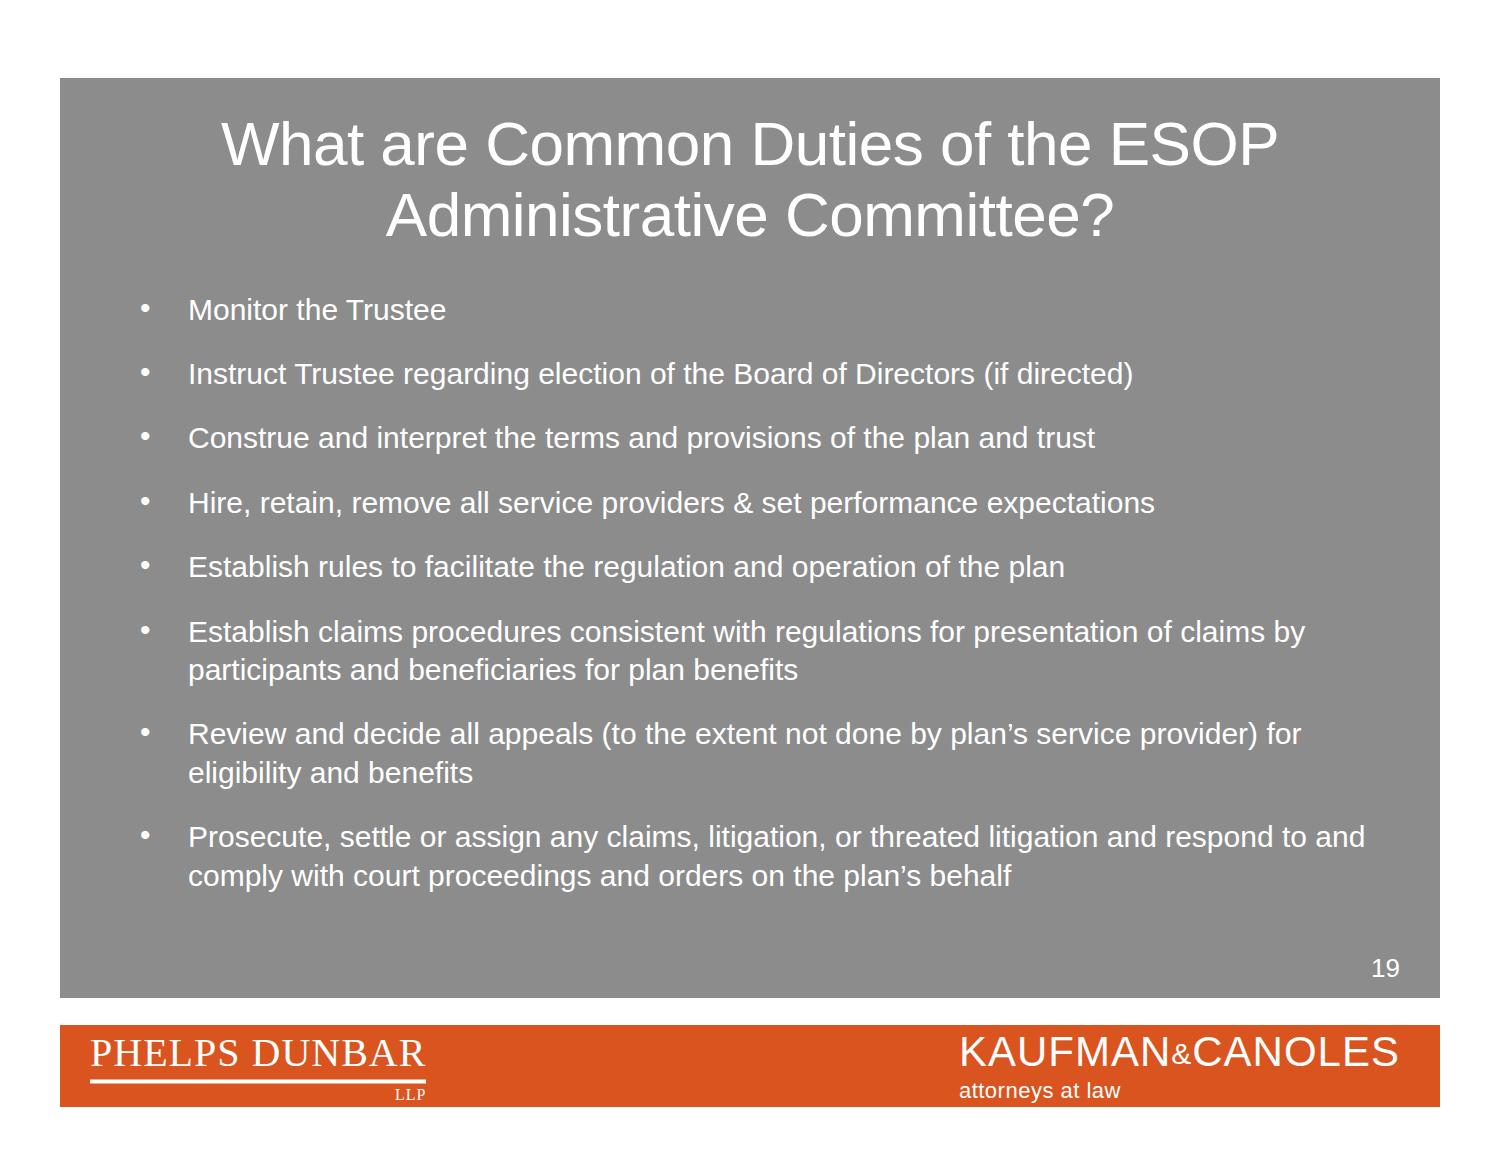What are Common Duties of the ESOP Administrative Committee?
Monitor the Trustee
Instruct Trustee regarding election of the Board of Directors (if directed)
Construe and interpret the terms and provisions of the plan and trust
Hire, retain, remove all service providers & set performance expectations
Establish rules to facilitate the regulation and operation of the plan
Establish claims procedures consistent with regulations for presentation of claims by participants and beneficiaries for plan benefits
Review and decide all appeals (to the extent not done by plan’s service provider) for eligibility and benefits
Prosecute, settle or assign any claims, litigation, or threated litigation and respond to and comply with court proceedings and orders on the plan’s behalf
19
PHELPS DUNBAR LLP
KAUFMAN&CANOLES
attorneys at law